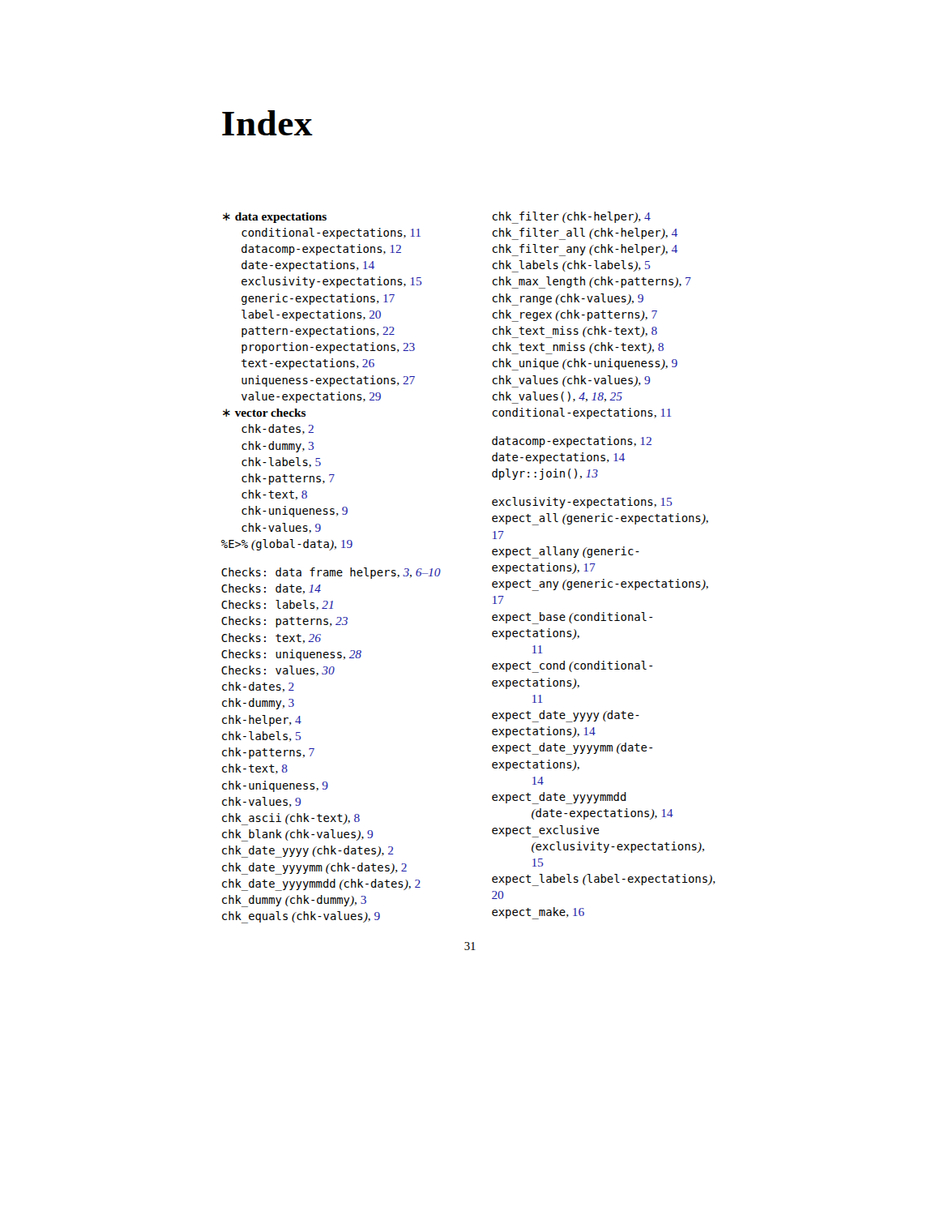Index
∗ data expectations
conditional-expectations, 11
datacomp-expectations, 12
date-expectations, 14
exclusivity-expectations, 15
generic-expectations, 17
label-expectations, 20
pattern-expectations, 22
proportion-expectations, 23
text-expectations, 26
uniqueness-expectations, 27
value-expectations, 29
∗ vector checks
chk-dates, 2
chk-dummy, 3
chk-labels, 5
chk-patterns, 7
chk-text, 8
chk-uniqueness, 9
chk-values, 9
%E>% (global-data), 19
Checks: data frame helpers, 3, 6–10
Checks: date, 14
Checks: labels, 21
Checks: patterns, 23
Checks: text, 26
Checks: uniqueness, 28
Checks: values, 30
chk-dates, 2
chk-dummy, 3
chk-helper, 4
chk-labels, 5
chk-patterns, 7
chk-text, 8
chk-uniqueness, 9
chk-values, 9
chk_ascii (chk-text), 8
chk_blank (chk-values), 9
chk_date_yyyy (chk-dates), 2
chk_date_yyyymm (chk-dates), 2
chk_date_yyyymmdd (chk-dates), 2
chk_dummy (chk-dummy), 3
chk_equals (chk-values), 9
chk_filter (chk-helper), 4
chk_filter_all (chk-helper), 4
chk_filter_any (chk-helper), 4
chk_labels (chk-labels), 5
chk_max_length (chk-patterns), 7
chk_range (chk-values), 9
chk_regex (chk-patterns), 7
chk_text_miss (chk-text), 8
chk_text_nmiss (chk-text), 8
chk_unique (chk-uniqueness), 9
chk_values (chk-values), 9
chk_values(), 4, 18, 25
conditional-expectations, 11
datacomp-expectations, 12
date-expectations, 14
dplyr::join(), 13
exclusivity-expectations, 15
expect_all (generic-expectations), 17
expect_allany (generic-expectations), 17
expect_any (generic-expectations), 17
expect_base (conditional-expectations),
11
expect_cond (conditional-expectations),
11
expect_date_yyyy (date-expectations), 14
expect_date_yyyymm (date-expectations),
14
expect_date_yyyymmdd
(date-expectations), 14
expect_exclusive
(exclusivity-expectations), 15
expect_labels (label-expectations), 20
expect_make, 16
31